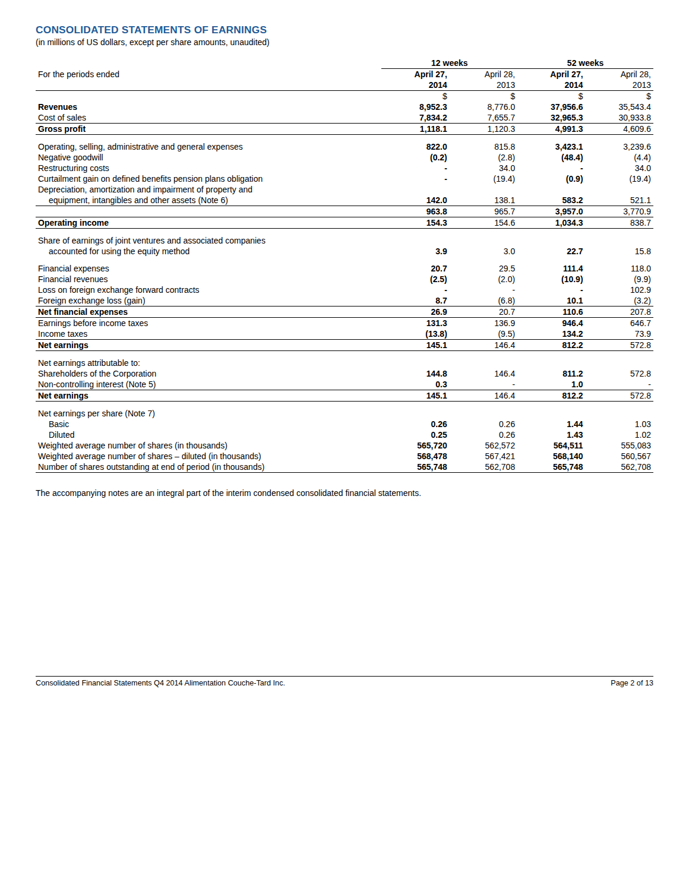CONSOLIDATED STATEMENTS OF EARNINGS
(in millions of US dollars, except per share amounts, unaudited)
| | 12 weeks | 52 weeks |
| For the periods ended | April 27, | April 28, | April 27, | April 28, |
| | 2014 | 2013 | 2014 | 2013 |
| | $ | $ | $ | $ |
| Revenues | 8,952.3 | 8,776.0 | 37,956.6 | 35,543.4 |
| Cost of sales | 7,834.2 | 7,655.7 | 32,965.3 | 30,933.8 |
| Gross profit | 1,118.1 | 1,120.3 | 4,991.3 | 4,609.6 |
| Operating, selling, administrative and general expenses | 822.0 | 815.8 | 3,423.1 | 3,239.6 |
| Negative goodwill | (0.2) | (2.8) | (48.4) | (4.4) |
| Restructuring costs | - | 34.0 | - | 34.0 |
| Curtailment gain on defined benefits pension plans obligation | - | (19.4) | (0.9) | (19.4) |
| Depreciation, amortization and impairment of property and | | | | |
| equipment, intangibles and other assets (Note 6) | 142.0 | 138.1 | 583.2 | 521.1 |
| | 963.8 | 965.7 | 3,957.0 | 3,770.9 |
| Operating income | 154.3 | 154.6 | 1,034.3 | 838.7 |
| Share of earnings of joint ventures and associated companies | | | | |
| accounted for using the equity method | 3.9 | 3.0 | 22.7 | 15.8 |
| Financial expenses | 20.7 | 29.5 | 111.4 | 118.0 |
| Financial revenues | (2.5) | (2.0) | (10.9) | (9.9) |
| Loss on foreign exchange forward contracts | - | - | - | 102.9 |
| Foreign exchange loss (gain) | 8.7 | (6.8) | 10.1 | (3.2) |
| Net financial expenses | 26.9 | 20.7 | 110.6 | 207.8 |
| Earnings before income taxes | 131.3 | 136.9 | 946.4 | 646.7 |
| Income taxes | (13.8) | (9.5) | 134.2 | 73.9 |
| Net earnings | 145.1 | 146.4 | 812.2 | 572.8 |
| Net earnings attributable to: | | | | |
| Shareholders of the Corporation | 144.8 | 146.4 | 811.2 | 572.8 |
| Non-controlling interest (Note 5) | 0.3 | - | 1.0 | - |
| Net earnings | 145.1 | 146.4 | 812.2 | 572.8 |
| Net earnings per share (Note 7) | | | | |
| Basic | 0.26 | 0.26 | 1.44 | 1.03 |
| Diluted | 0.25 | 0.26 | 1.43 | 1.02 |
| Weighted average number of shares (in thousands) | 565,720 | 562,572 | 564,511 | 555,083 |
| Weighted average number of shares – diluted (in thousands) | 568,478 | 567,421 | 568,140 | 560,567 |
| Number of shares outstanding at end of period (in thousands) | 565,748 | 562,708 | 565,748 | 562,708 |
The accompanying notes are an integral part of the interim condensed consolidated financial statements.
Consolidated Financial Statements Q4 2014 Alimentation Couche-Tard Inc. Page 2 of 13